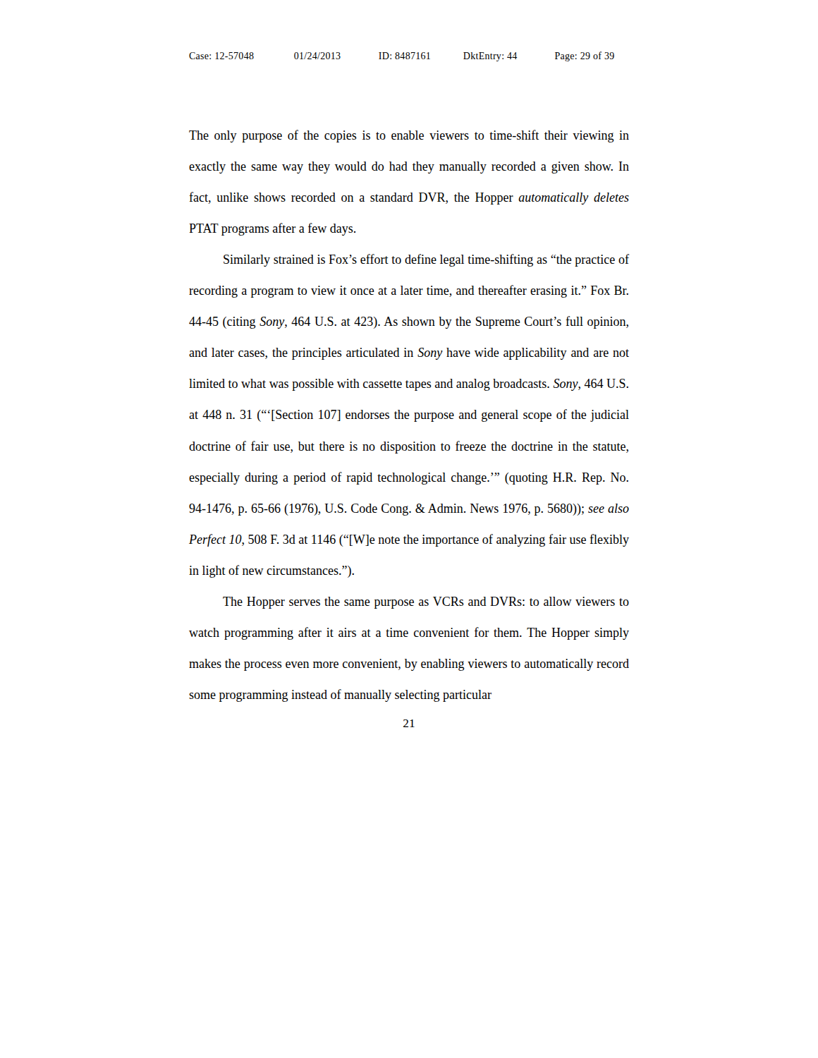Case: 12-5704801/24/2013 ID: 8487161 DktEntry: 44 Page: 29 of 39
The only purpose of the copies is to enable viewers to time-shift their viewing in exactly the same way they would do had they manually recorded a given show. In fact, unlike shows recorded on a standard DVR, the Hopper automatically deletes PTAT programs after a few days.
Similarly strained is Fox’s effort to define legal time-shifting as “the practice of recording a program to view it once at a later time, and thereafter erasing it.” Fox Br. 44-45 (citing Sony, 464 U.S. at 423). As shown by the Supreme Court’s full opinion, and later cases, the principles articulated in Sony have wide applicability and are not limited to what was possible with cassette tapes and analog broadcasts. Sony, 464 U.S. at 448 n. 31 (“‘[Section 107] endorses the purpose and general scope of the judicial doctrine of fair use, but there is no disposition to freeze the doctrine in the statute, especially during a period of rapid technological change.’” (quoting H.R. Rep. No. 94-1476, p. 65-66 (1976), U.S. Code Cong. & Admin. News 1976, p. 5680)); see also Perfect 10, 508 F. 3d at 1146 (“[W]e note the importance of analyzing fair use flexibly in light of new circumstances.”).
The Hopper serves the same purpose as VCRs and DVRs: to allow viewers to watch programming after it airs at a time convenient for them. The Hopper simply makes the process even more convenient, by enabling viewers to automatically record some programming instead of manually selecting particular
21